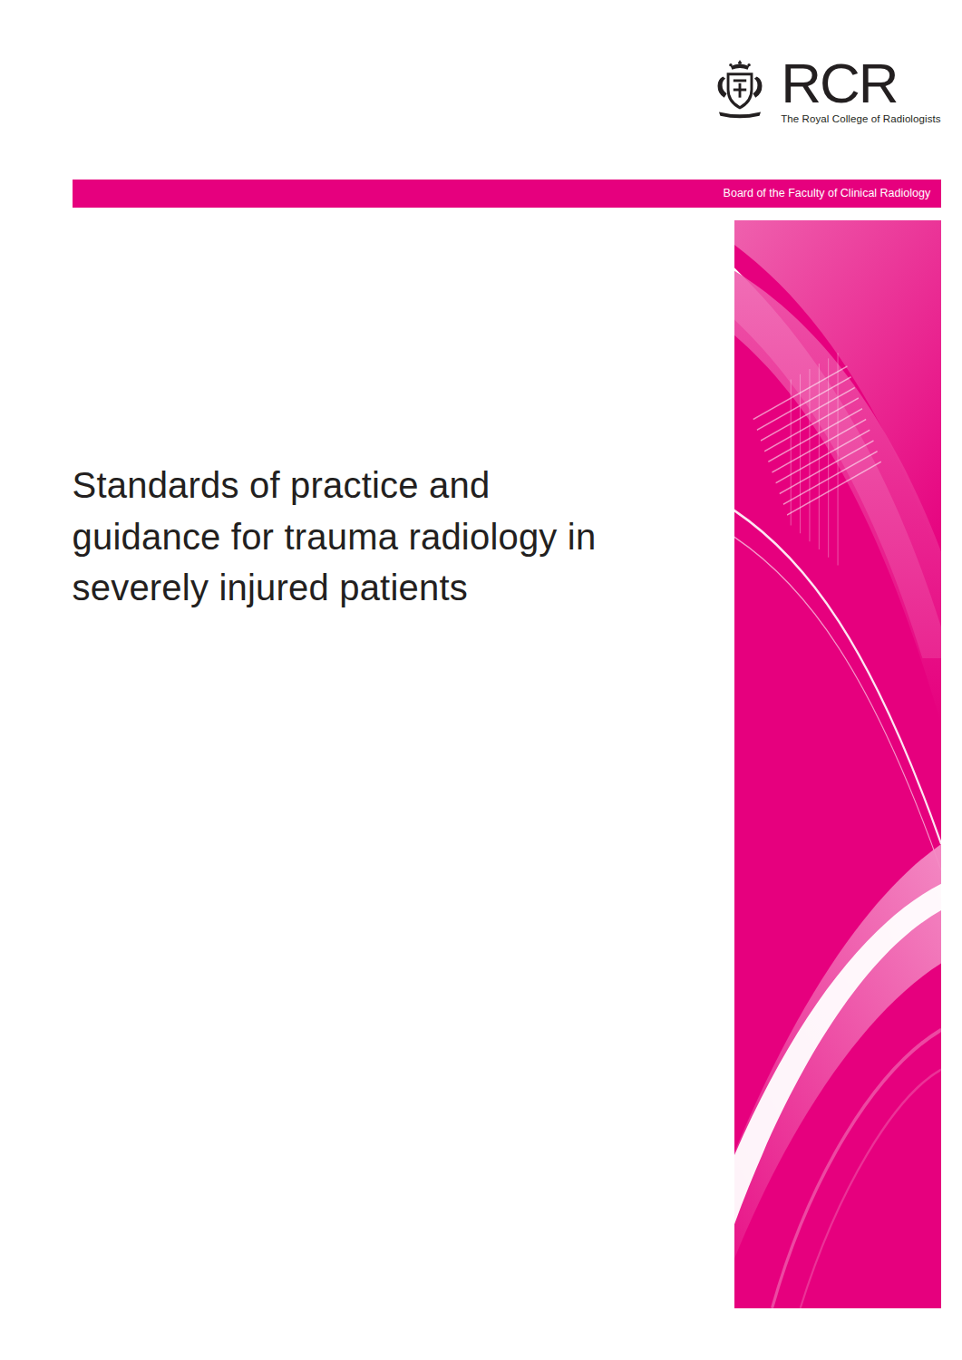RCR
The Royal College of Radiologists
Board of the Faculty of Clinical Radiology
Standards of practice and guidance for trauma radiology in severely injured patients